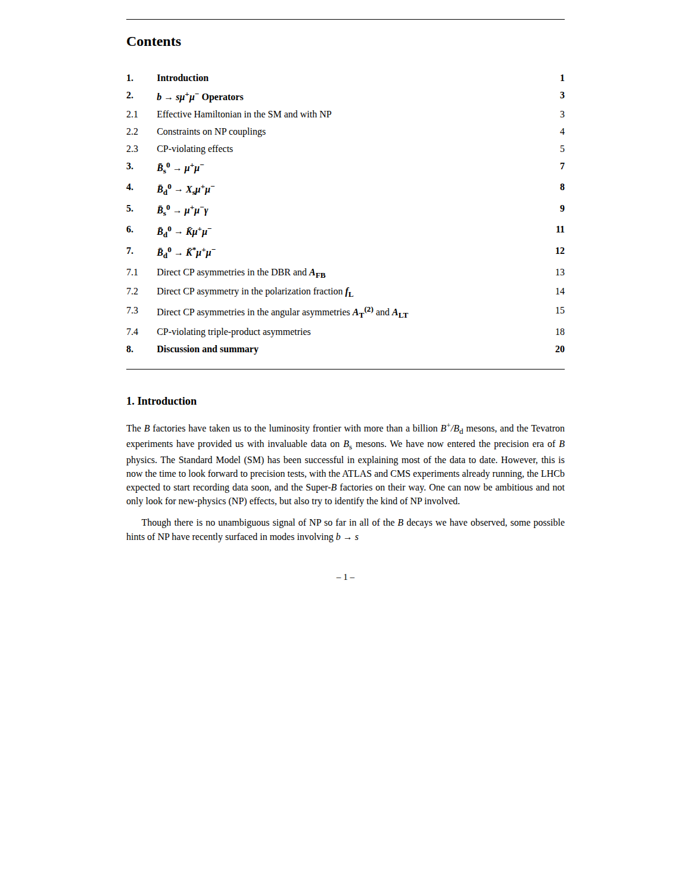Contents
| 1. | Introduction | 1 |
| 2. | b → sμ + μ − Operators | 3 |
| 2.1 | Effective Hamiltonian in the SM and with NP | 3 |
| 2.2 | Constraints on NP couplings | 4 |
| 2.3 | CP-violating effects | 5 |
| 3. | B̄ s 0 → μ + μ − | 7 |
| 4. | B̄ d 0 → X s μ + μ − | 8 |
| 5. | B̄ s 0 → μ + μ − γ | 9 |
| 6. | B̄ d 0 → K̄μ + μ − | 11 |
| 7. | B̄ d 0 → K̄ * μ + μ − | 12 |
| 7.1 | Direct CP asymmetries in the DBR and A FB | 13 |
| 7.2 | Direct CP asymmetry in the polarization fraction f L | 14 |
| 7.3 | Direct CP asymmetries in the angular asymmetries A T (2) and A LT | 15 |
| 7.4 | CP-violating triple-product asymmetries | 18 |
| 8. | Discussion and summary | 20 |
1. Introduction
The B factories have taken us to the luminosity frontier with more than a billion B+/Bd mesons, and the Tevatron experiments have provided us with invaluable data on Bs mesons. We have now entered the precision era of B physics. The Standard Model (SM) has been successful in explaining most of the data to date. However, this is now the time to look forward to precision tests, with the ATLAS and CMS experiments already running, the LHCb expected to start recording data soon, and the Super-B factories on their way. One can now be ambitious and not only look for new-physics (NP) effects, but also try to identify the kind of NP involved.
Though there is no unambiguous signal of NP so far in all of the B decays we have observed, some possible hints of NP have recently surfaced in modes involving b → s
– 1 –